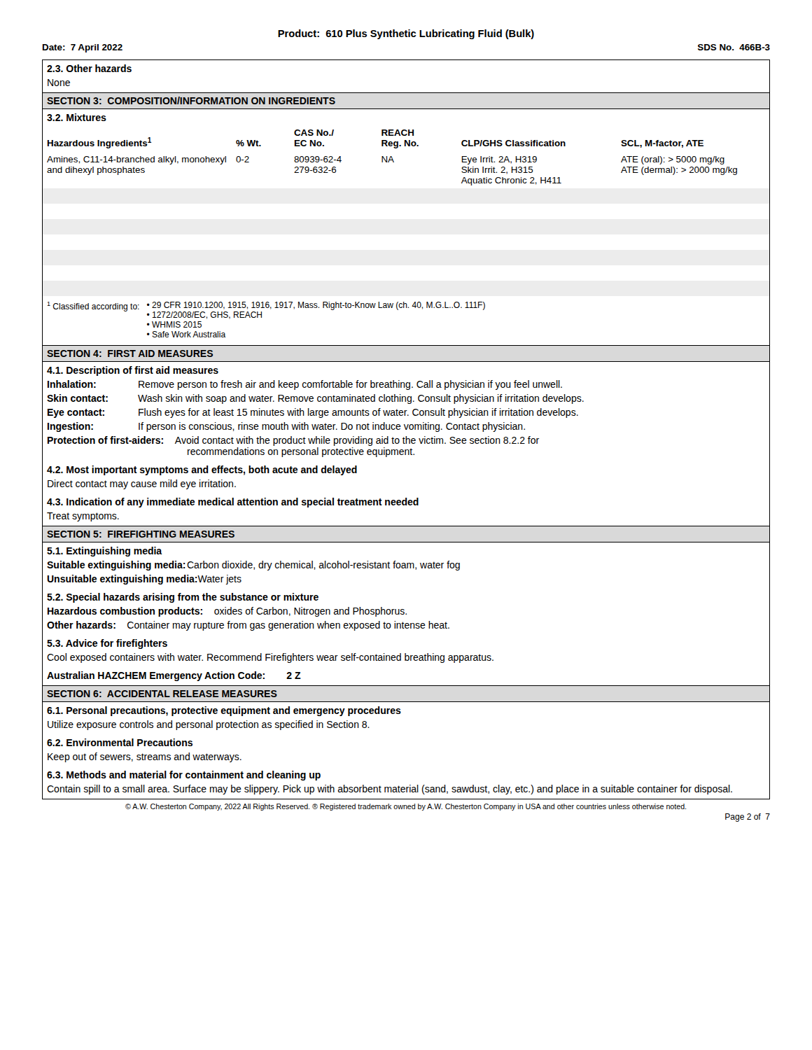Product: 610 Plus Synthetic Lubricating Fluid (Bulk)
Date: 7 April 2022
SDS No. 466B-3
2.3. Other hazards
None
SECTION 3: COMPOSITION/INFORMATION ON INGREDIENTS
3.2. Mixtures
| Hazardous Ingredients 1 | % Wt. | CAS No./ EC No. | REACH Reg. No. | CLP/GHS Classification | SCL, M-factor, ATE |
| --- | --- | --- | --- | --- | --- |
| Amines, C11-14-branched alkyl, monohexyl and dihexyl phosphates | 0-2 | 80939-62-4 279-632-6 | NA | Eye Irrit. 2A, H319 Skin Irrit. 2, H315 Aquatic Chronic 2, H411 | ATE (oral): > 5000 mg/kg ATE (dermal): > 2000 mg/kg |
1 Classified according to: • 29 CFR 1910.1200, 1915, 1916, 1917, Mass. Right-to-Know Law (ch. 40, M.G.L..O. 111F)
• 1272/2008/EC, GHS, REACH
• WHMIS 2015
• Safe Work Australia
SECTION 4: FIRST AID MEASURES
4.1. Description of first aid measures
Inhalation: Remove person to fresh air and keep comfortable for breathing. Call a physician if you feel unwell.
Skin contact: Wash skin with soap and water. Remove contaminated clothing. Consult physician if irritation develops.
Eye contact: Flush eyes for at least 15 minutes with large amounts of water. Consult physician if irritation develops.
Ingestion: If person is conscious, rinse mouth with water. Do not induce vomiting. Contact physician.
Protection of first-aiders: Avoid contact with the product while providing aid to the victim. See section 8.2.2 for
recommendations on personal protective equipment.
4.2. Most important symptoms and effects, both acute and delayed
Direct contact may cause mild eye irritation.
4.3. Indication of any immediate medical attention and special treatment needed
Treat symptoms.
SECTION 5: FIREFIGHTING MEASURES
5.1. Extinguishing media
Suitable extinguishing media: Carbon dioxide, dry chemical, alcohol-resistant foam, water fog
Unsuitable extinguishing media: Water jets
5.2. Special hazards arising from the substance or mixture
Hazardous combustion products: oxides of Carbon, Nitrogen and Phosphorus.
Other hazards: Container may rupture from gas generation when exposed to intense heat.
5.3. Advice for firefighters
Cool exposed containers with water. Recommend Firefighters wear self-contained breathing apparatus.
Australian HAZCHEM Emergency Action Code:2 Z
SECTION 6: ACCIDENTAL RELEASE MEASURES
6.1. Personal precautions, protective equipment and emergency procedures
Utilize exposure controls and personal protection as specified in Section 8.
6.2. Environmental Precautions
Keep out of sewers, streams and waterways.
6.3. Methods and material for containment and cleaning up
Contain spill to a small area. Surface may be slippery. Pick up with absorbent material (sand, sawdust, clay, etc.) and place in a suitable container for disposal.
© A.W. Chesterton Company, 2022 All Rights Reserved. ® Registered trademark owned by A.W. Chesterton Company in USA and other countries unless otherwise noted.
Page 2 of 7